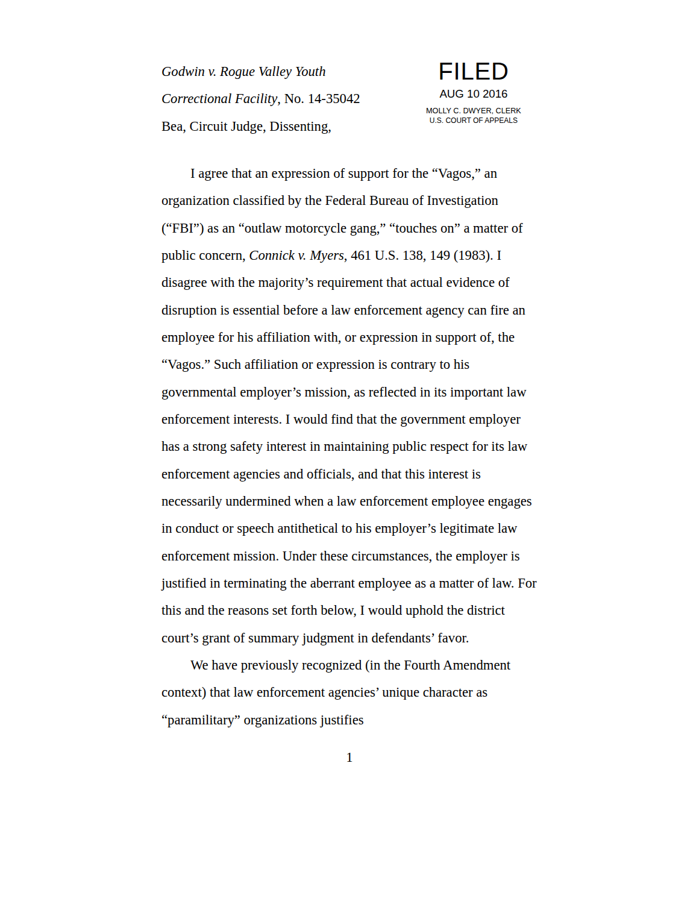Godwin v. Rogue Valley Youth Correctional Facility, No. 14-35042
Bea, Circuit Judge, Dissenting,
FILED
AUG 10 2016
MOLLY C. DWYER, CLERK
U.S. COURT OF APPEALS
I agree that an expression of support for the “Vagos,” an organization classified by the Federal Bureau of Investigation (“FBI”) as an “outlaw motorcycle gang,” “touches on” a matter of public concern, Connick v. Myers, 461 U.S. 138, 149 (1983). I disagree with the majority’s requirement that actual evidence of disruption is essential before a law enforcement agency can fire an employee for his affiliation with, or expression in support of, the “Vagos.” Such affiliation or expression is contrary to his governmental employer’s mission, as reflected in its important law enforcement interests. I would find that the government employer has a strong safety interest in maintaining public respect for its law enforcement agencies and officials, and that this interest is necessarily undermined when a law enforcement employee engages in conduct or speech antithetical to his employer’s legitimate law enforcement mission. Under these circumstances, the employer is justified in terminating the aberrant employee as a matter of law. For this and the reasons set forth below, I would uphold the district court’s grant of summary judgment in defendants’ favor.
We have previously recognized (in the Fourth Amendment context) that law enforcement agencies’ unique character as “paramilitary” organizations justifies
1